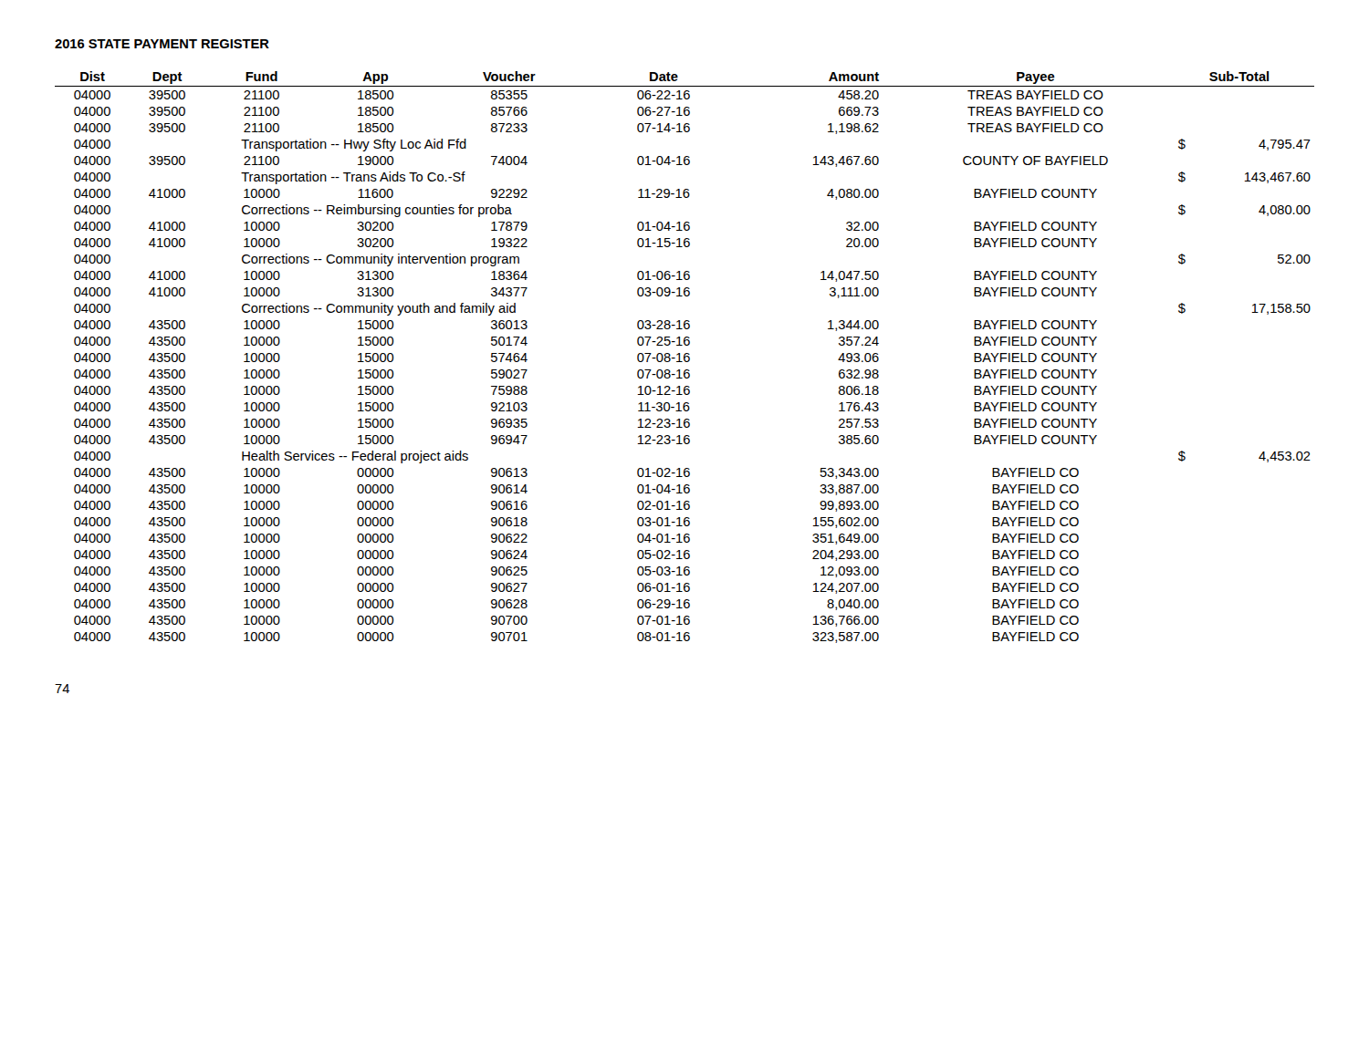2016 STATE PAYMENT REGISTER
| Dist | Dept | Fund | App | Voucher | Date | Amount | Payee | Sub-Total |
| --- | --- | --- | --- | --- | --- | --- | --- | --- |
| 04000 | 39500 | 21100 | 18500 | 85355 | 06-22-16 | 458.20 | TREAS BAYFIELD CO | | |
| 04000 | 39500 | 21100 | 18500 | 85766 | 06-27-16 | 669.73 | TREAS BAYFIELD CO | | |
| 04000 | 39500 | 21100 | 18500 | 87233 | 07-14-16 | 1,198.62 | TREAS BAYFIELD CO | | |
| 04000 | | Transportation -- Hwy Sfty Loc Aid Ffd | | | $ | 4,795.47 |
| 04000 | 39500 | 21100 | 19000 | 74004 | 01-04-16 | 143,467.60 | COUNTY OF BAYFIELD | | |
| 04000 | | Transportation -- Trans Aids To Co.-Sf | | | $ | 143,467.60 |
| 04000 | 41000 | 10000 | 11600 | 92292 | 11-29-16 | 4,080.00 | BAYFIELD COUNTY | | |
| 04000 | | Corrections -- Reimbursing counties for proba | | | $ | 4,080.00 |
| 04000 | 41000 | 10000 | 30200 | 17879 | 01-04-16 | 32.00 | BAYFIELD COUNTY | | |
| 04000 | 41000 | 10000 | 30200 | 19322 | 01-15-16 | 20.00 | BAYFIELD COUNTY | | |
| 04000 | | Corrections -- Community intervention program | | | $ | 52.00 |
| 04000 | 41000 | 10000 | 31300 | 18364 | 01-06-16 | 14,047.50 | BAYFIELD COUNTY | | |
| 04000 | 41000 | 10000 | 31300 | 34377 | 03-09-16 | 3,111.00 | BAYFIELD COUNTY | | |
| 04000 | | Corrections -- Community youth and family aid | | | $ | 17,158.50 |
| 04000 | 43500 | 10000 | 15000 | 36013 | 03-28-16 | 1,344.00 | BAYFIELD COUNTY | | |
| 04000 | 43500 | 10000 | 15000 | 50174 | 07-25-16 | 357.24 | BAYFIELD COUNTY | | |
| 04000 | 43500 | 10000 | 15000 | 57464 | 07-08-16 | 493.06 | BAYFIELD COUNTY | | |
| 04000 | 43500 | 10000 | 15000 | 59027 | 07-08-16 | 632.98 | BAYFIELD COUNTY | | |
| 04000 | 43500 | 10000 | 15000 | 75988 | 10-12-16 | 806.18 | BAYFIELD COUNTY | | |
| 04000 | 43500 | 10000 | 15000 | 92103 | 11-30-16 | 176.43 | BAYFIELD COUNTY | | |
| 04000 | 43500 | 10000 | 15000 | 96935 | 12-23-16 | 257.53 | BAYFIELD COUNTY | | |
| 04000 | 43500 | 10000 | 15000 | 96947 | 12-23-16 | 385.60 | BAYFIELD COUNTY | | |
| 04000 | | Health Services -- Federal project aids | | | $ | 4,453.02 |
| 04000 | 43500 | 10000 | 00000 | 90613 | 01-02-16 | 53,343.00 | BAYFIELD CO | | |
| 04000 | 43500 | 10000 | 00000 | 90614 | 01-04-16 | 33,887.00 | BAYFIELD CO | | |
| 04000 | 43500 | 10000 | 00000 | 90616 | 02-01-16 | 99,893.00 | BAYFIELD CO | | |
| 04000 | 43500 | 10000 | 00000 | 90618 | 03-01-16 | 155,602.00 | BAYFIELD CO | | |
| 04000 | 43500 | 10000 | 00000 | 90622 | 04-01-16 | 351,649.00 | BAYFIELD CO | | |
| 04000 | 43500 | 10000 | 00000 | 90624 | 05-02-16 | 204,293.00 | BAYFIELD CO | | |
| 04000 | 43500 | 10000 | 00000 | 90625 | 05-03-16 | 12,093.00 | BAYFIELD CO | | |
| 04000 | 43500 | 10000 | 00000 | 90627 | 06-01-16 | 124,207.00 | BAYFIELD CO | | |
| 04000 | 43500 | 10000 | 00000 | 90628 | 06-29-16 | 8,040.00 | BAYFIELD CO | | |
| 04000 | 43500 | 10000 | 00000 | 90700 | 07-01-16 | 136,766.00 | BAYFIELD CO | | |
| 04000 | 43500 | 10000 | 00000 | 90701 | 08-01-16 | 323,587.00 | BAYFIELD CO | | |
74